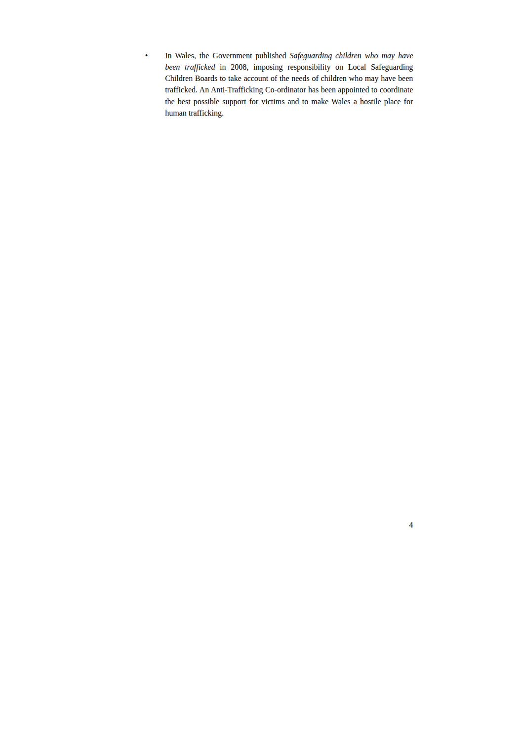In Wales, the Government published Safeguarding children who may have been trafficked in 2008, imposing responsibility on Local Safeguarding Children Boards to take account of the needs of children who may have been trafficked. An Anti-Trafficking Co-ordinator has been appointed to coordinate the best possible support for victims and to make Wales a hostile place for human trafficking.
4